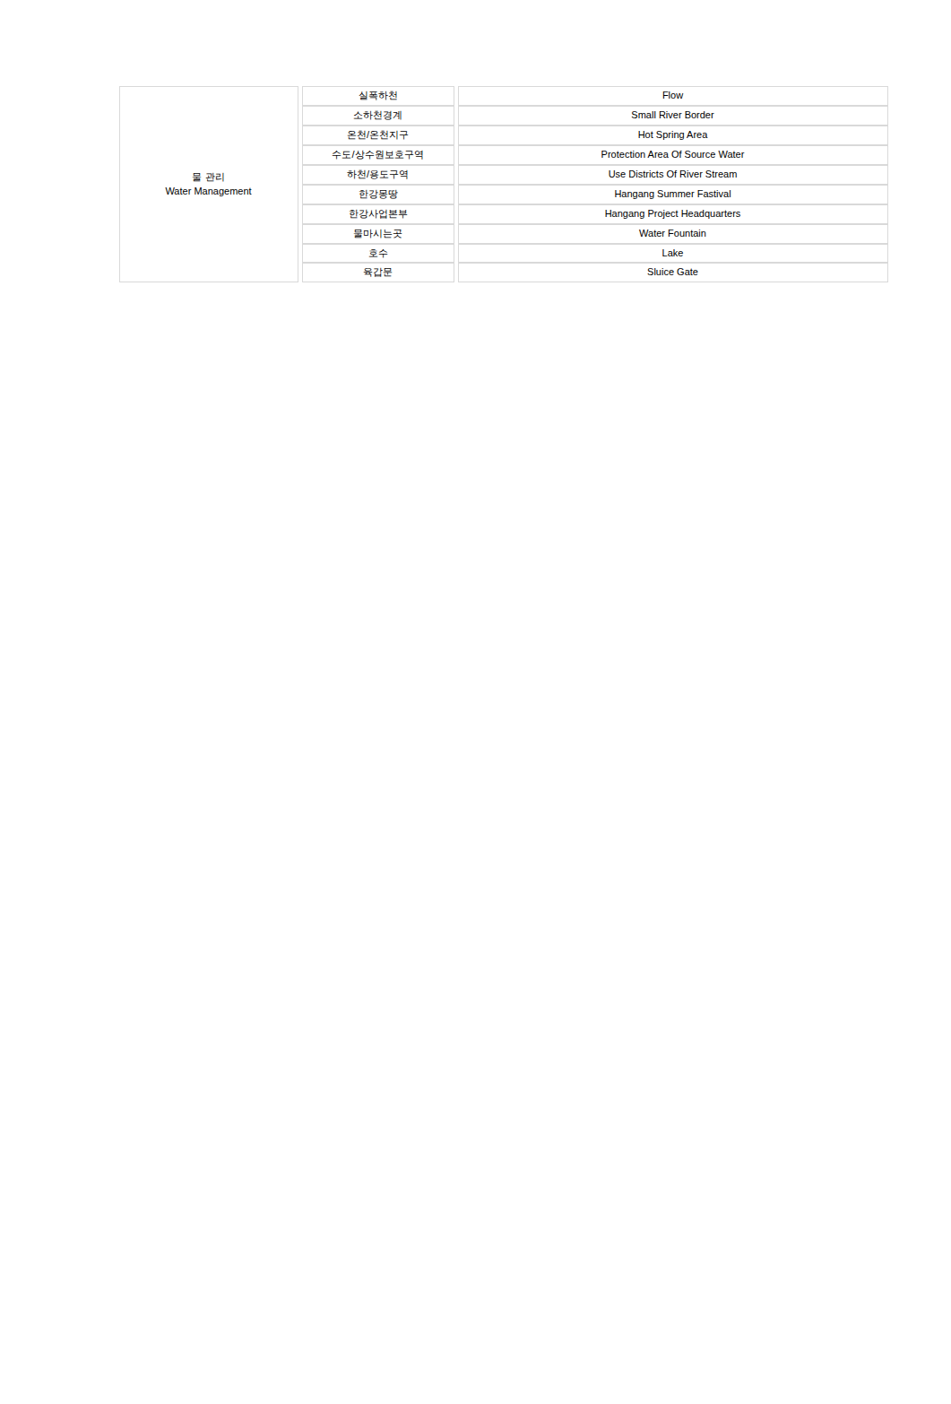| 물 관리 Water Management | 실폭하천 | Flow |
| 소하천경계 | Small River Border |
| 온천/온천지구 | Hot Spring Area |
| 수도/상수원보호구역 | Protection Area Of Source Water |
| 하천/용도구역 | Use Districts Of River Stream |
| 한강몽땅 | Hangang Summer Fastival |
| 한강사업본부 | Hangang Project Headquarters |
| 물마시는곳 | Water Fountain |
| 호수 | Lake |
| 육갑문 | Sluice Gate |